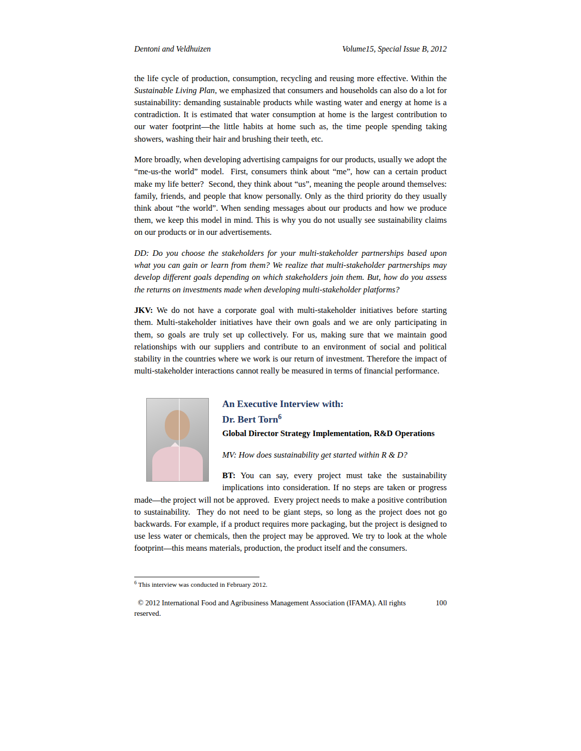Dentoni and Veldhuizen Volume15, Special Issue B, 2012
the life cycle of production, consumption, recycling and reusing more effective. Within the Sustainable Living Plan, we emphasized that consumers and households can also do a lot for sustainability: demanding sustainable products while wasting water and energy at home is a contradiction. It is estimated that water consumption at home is the largest contribution to our water footprint—the little habits at home such as, the time people spending taking showers, washing their hair and brushing their teeth, etc.
More broadly, when developing advertising campaigns for our products, usually we adopt the “me-us-the world” model. First, consumers think about “me”, how can a certain product make my life better? Second, they think about “us”, meaning the people around themselves: family, friends, and people that know personally. Only as the third priority do they usually think about “the world”. When sending messages about our products and how we produce them, we keep this model in mind. This is why you do not usually see sustainability claims on our products or in our advertisements.
DD: Do you choose the stakeholders for your multi-stakeholder partnerships based upon what you can gain or learn from them? We realize that multi-stakeholder partnerships may develop different goals depending on which stakeholders join them. But, how do you assess the returns on investments made when developing multi-stakeholder platforms?
JKV: We do not have a corporate goal with multi-stakeholder initiatives before starting them. Multi-stakeholder initiatives have their own goals and we are only participating in them, so goals are truly set up collectively. For us, making sure that we maintain good relationships with our suppliers and contribute to an environment of social and political stability in the countries where we work is our return of investment. Therefore the impact of multi-stakeholder interactions cannot really be measured in terms of financial performance.
An Executive Interview with:
Dr. Bert Torn6
Global Director Strategy Implementation, R&D Operations
MV: How does sustainability get started within R & D?
BT: You can say, every project must take the sustainability implications into consideration. If no steps are taken or progress made—the project will not be approved. Every project needs to make a positive contribution to sustainability. They do not need to be giant steps, so long as the project does not go backwards. For example, if a product requires more packaging, but the project is designed to use less water or chemicals, then the project may be approved. We try to look at the whole footprint—this means materials, production, the product itself and the consumers.
6 This interview was conducted in February 2012.
© 2012 International Food and Agribusiness Management Association (IFAMA). All rights reserved. 100